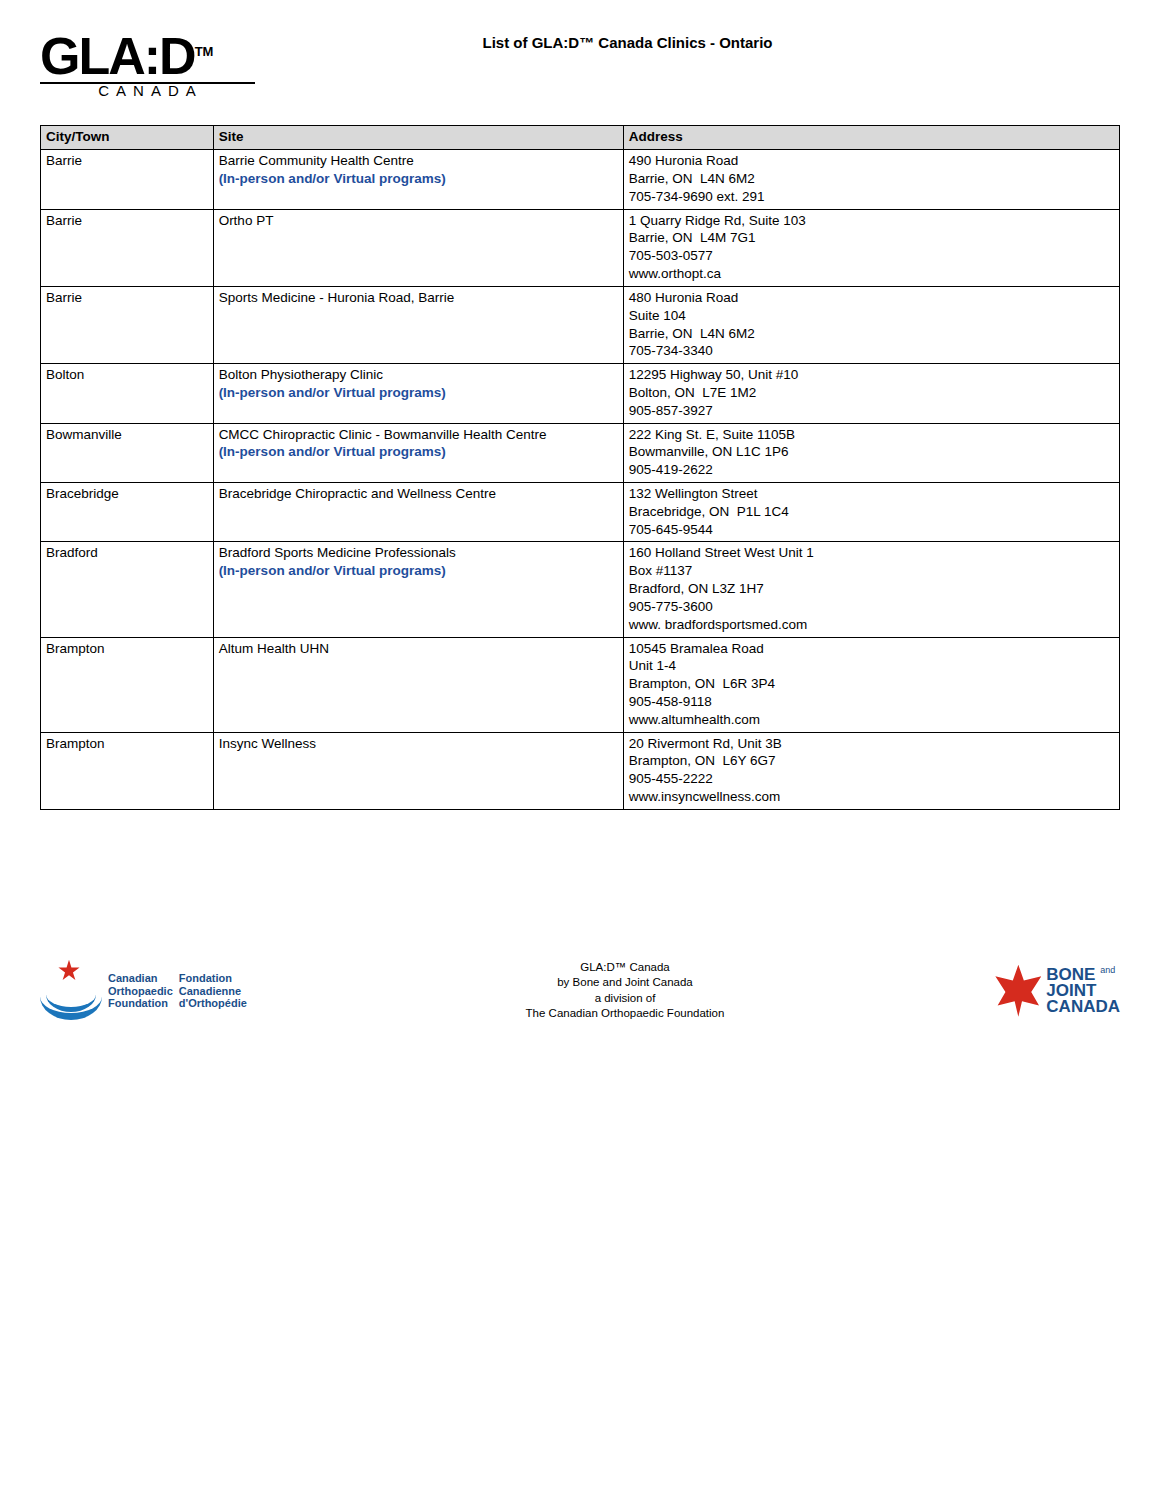GLA:DTM
CANADA
List of GLA:D™ Canada Clinics - Ontario
| City/Town | Site | Address |
| --- | --- | --- |
| Barrie | Barrie Community Health Centre (In-person and/or Virtual programs) | 490 Huronia Road Barrie, ON L4N 6M2 705-734-9690 ext. 291 |
| Barrie | Ortho PT | 1 Quarry Ridge Rd, Suite 103 Barrie, ON L4M 7G1 705-503-0577 www.orthopt.ca |
| Barrie | Sports Medicine - Huronia Road, Barrie | 480 Huronia Road Suite 104 Barrie, ON L4N 6M2 705-734-3340 |
| Bolton | Bolton Physiotherapy Clinic (In-person and/or Virtual programs) | 12295 Highway 50, Unit #10 Bolton, ON L7E 1M2 905-857-3927 |
| Bowmanville | CMCC Chiropractic Clinic - Bowmanville Health Centre (In-person and/or Virtual programs) | 222 King St. E, Suite 1105B Bowmanville, ON L1C 1P6 905-419-2622 |
| Bracebridge | Bracebridge Chiropractic and Wellness Centre | 132 Wellington Street Bracebridge, ON P1L 1C4 705-645-9544 |
| Bradford | Bradford Sports Medicine Professionals (In-person and/or Virtual programs) | 160 Holland Street West Unit 1 Box #1137 Bradford, ON L3Z 1H7 905-775-3600 www. bradfordsportsmed.com |
| Brampton | Altum Health UHN | 10545 Bramalea Road Unit 1-4 Brampton, ON L6R 3P4 905-458-9118 www.altumhealth.com |
| Brampton | Insync Wellness | 20 Rivermont Rd, Unit 3B Brampton, ON L6Y 6G7 905-455-2222 www.insyncwellness.com |
Canadian
Orthopaedic
Foundation
Fondation
Canadienne
d'Orthopédie
GLA:D™ Canada
by Bone and Joint Canada
a division of
The Canadian Orthopaedic Foundation
BONE and
JOINT
CANADA